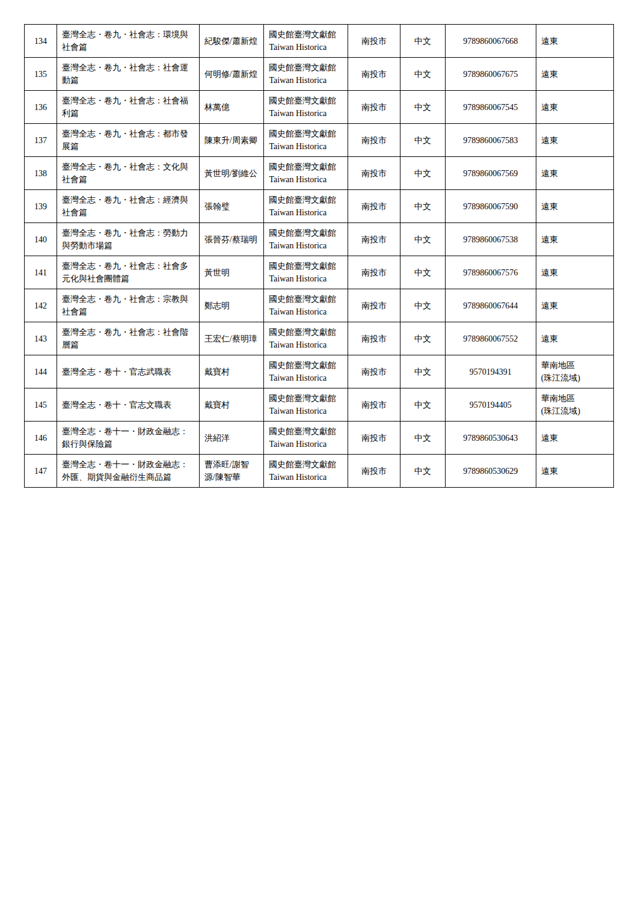| 134 | 臺灣全志・卷九・社會志：環境與社會篇 | 紀駿傑/蕭新煌 | 國史館臺灣文獻館 Taiwan Historica | 南投市 | 中文 | 9789860067668 | 遠東 |
| 135 | 臺灣全志・卷九・社會志：社會運動篇 | 何明修/蕭新煌 | 國史館臺灣文獻館 Taiwan Historica | 南投市 | 中文 | 9789860067675 | 遠東 |
| 136 | 臺灣全志・卷九・社會志：社會福利篇 | 林萬億 | 國史館臺灣文獻館 Taiwan Historica | 南投市 | 中文 | 9789860067545 | 遠東 |
| 137 | 臺灣全志・卷九・社會志：都市發展篇 | 陳東升/周素卿 | 國史館臺灣文獻館 Taiwan Historica | 南投市 | 中文 | 9789860067583 | 遠東 |
| 138 | 臺灣全志・卷九・社會志：文化與社會篇 | 黃世明/劉維公 | 國史館臺灣文獻館 Taiwan Historica | 南投市 | 中文 | 9789860067569 | 遠東 |
| 139 | 臺灣全志・卷九・社會志：經濟與社會篇 | 張翰璧 | 國史館臺灣文獻館 Taiwan Historica | 南投市 | 中文 | 9789860067590 | 遠東 |
| 140 | 臺灣全志・卷九・社會志：勞動力與勞動市場篇 | 張晉芬/蔡瑞明 | 國史館臺灣文獻館 Taiwan Historica | 南投市 | 中文 | 9789860067538 | 遠東 |
| 141 | 臺灣全志・卷九・社會志：社會多元化與社會團體篇 | 黃世明 | 國史館臺灣文獻館 Taiwan Historica | 南投市 | 中文 | 9789860067576 | 遠東 |
| 142 | 臺灣全志・卷九・社會志：宗教與社會篇 | 鄭志明 | 國史館臺灣文獻館 Taiwan Historica | 南投市 | 中文 | 9789860067644 | 遠東 |
| 143 | 臺灣全志・卷九・社會志：社會階層篇 | 王宏仁/蔡明璋 | 國史館臺灣文獻館 Taiwan Historica | 南投市 | 中文 | 9789860067552 | 遠東 |
| 144 | 臺灣全志・卷十・官志武職表 | 戴寶村 | 國史館臺灣文獻館 Taiwan Historica | 南投市 | 中文 | 9570194391 | 華南地區 (珠江流域) |
| 145 | 臺灣全志・卷十・官志文職表 | 戴寶村 | 國史館臺灣文獻館 Taiwan Historica | 南投市 | 中文 | 9570194405 | 華南地區 (珠江流域) |
| 146 | 臺灣全志・卷十一・財政金融志：銀行與保險篇 | 洪紹洋 | 國史館臺灣文獻館 Taiwan Historica | 南投市 | 中文 | 9789860530643 | 遠東 |
| 147 | 臺灣全志・卷十一・財政金融志：外匯、期貨與金融衍生商品篇 | 曹添旺/謝智源/陳智華 | 國史館臺灣文獻館 Taiwan Historica | 南投市 | 中文 | 9789860530629 | 遠東 |